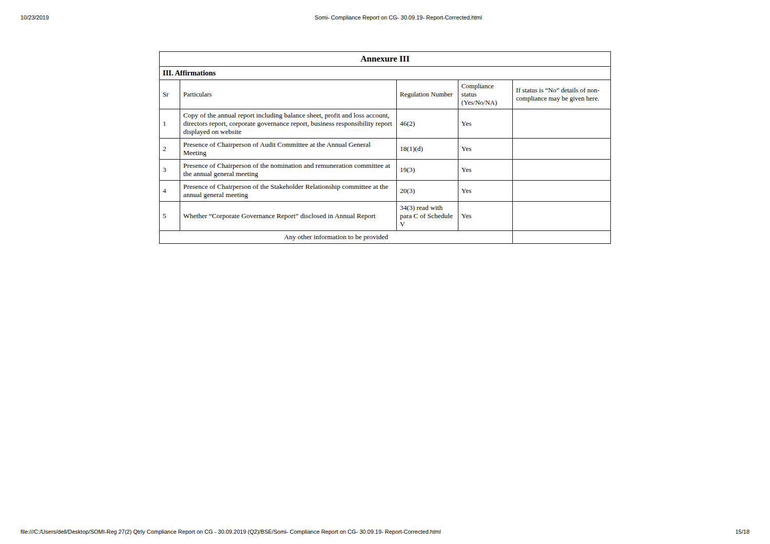10/23/2019
Somi- Compliance Report on CG- 30.09.19- Report-Corrected.html
| Annexure III |
| III. Affirmations |
| Sr | Particulars | Regulation Number | Compliance status (Yes/No/NA) | If status is “No” details of non-compliance may be given here. |
| 1 | Copy of the annual report including balance sheet, profit and loss account, directors report, corporate governance report, business responsibility report displayed on website | 46(2) | Yes | |
| 2 | Presence of Chairperson of Audit Committee at the Annual General Meeting | 18(1)(d) | Yes | |
| 3 | Presence of Chairperson of the nomination and remuneration committee at the annual general meeting | 19(3) | Yes | |
| 4 | Presence of Chairperson of the Stakeholder Relationship committee at the annual general meeting | 20(3) | Yes | |
| 5 | Whether “Corporate Governance Report” disclosed in Annual Report | 34(3) read with para C of Schedule V | Yes | |
| Any other information to be provided | |
file:///C:/Users/dell/Desktop/SOMI-Reg 27(2) Qtrly Compliance Report on CG - 30.09.2019 (Q2)/BSE/Somi- Compliance Report on CG- 30.09.19- Report-Corrected.html
15/18